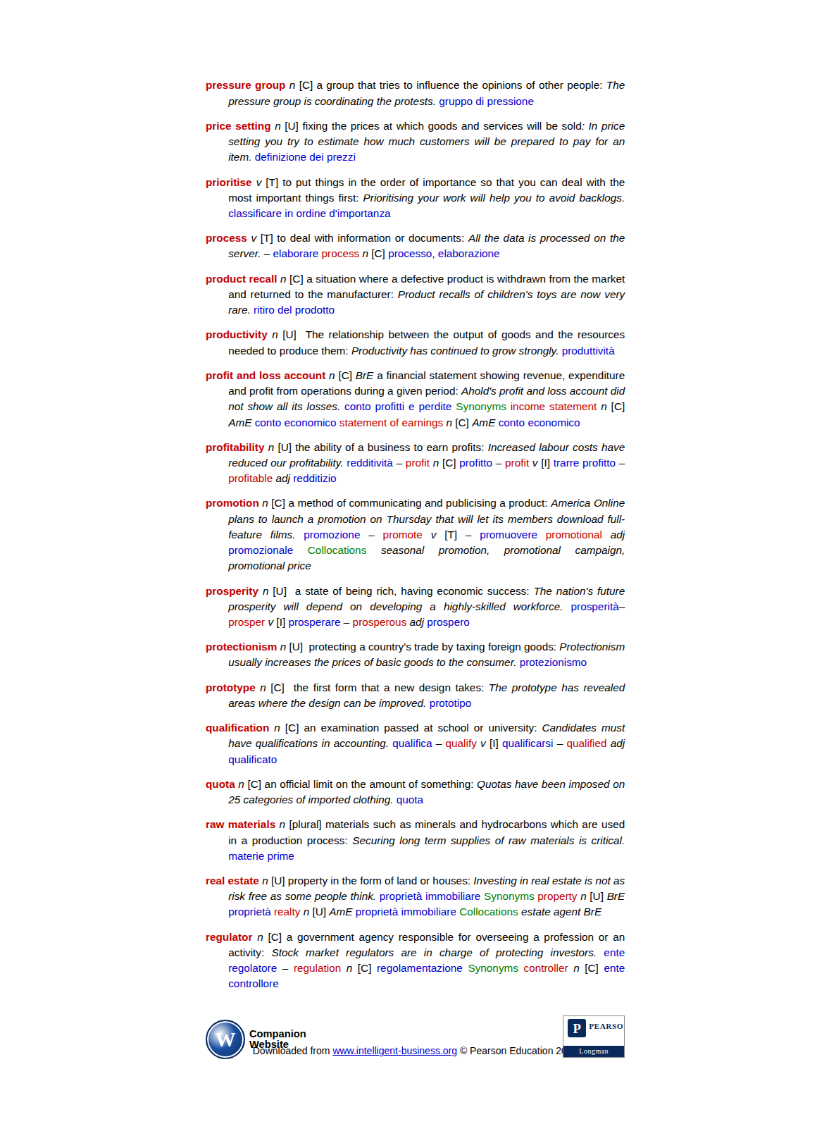pressure group n [C] a group that tries to influence the opinions of other people: The pressure group is coordinating the protests. gruppo di pressione
price setting n [U] fixing the prices at which goods and services will be sold: In price setting you try to estimate how much customers will be prepared to pay for an item. definizione dei prezzi
prioritise v [T] to put things in the order of importance so that you can deal with the most important things first: Prioritising your work will help you to avoid backlogs. classificare in ordine d'importanza
process v [T] to deal with information or documents: All the data is processed on the server. – elaborare process n [C] processo, elaborazione
product recall n [C] a situation where a defective product is withdrawn from the market and returned to the manufacturer: Product recalls of children's toys are now very rare. ritiro del prodotto
productivity n [U] The relationship between the output of goods and the resources needed to produce them: Productivity has continued to grow strongly. produttività
profit and loss account n [C] BrE a financial statement showing revenue, expenditure and profit from operations during a given period: Ahold's profit and loss account did not show all its losses. conto profitti e perdite Synonyms income statement n [C] AmE conto economico statement of earnings n [C] AmE conto economico
profitability n [U] the ability of a business to earn profits: Increased labour costs have reduced our profitability. redditività – profit n [C] profitto – profit v [I] trarre profitto – profitable adj redditizio
promotion n [C] a method of communicating and publicising a product: America Online plans to launch a promotion on Thursday that will let its members download full-feature films. promozione – promote v [T] – promuovere promotional adj promozionale Collocations seasonal promotion, promotional campaign, promotional price
prosperity n [U] a state of being rich, having economic success: The nation's future prosperity will depend on developing a highly-skilled workforce. prosperità– prosper v [I] prosperare – prosperous adj prospero
protectionism n [U] protecting a country's trade by taxing foreign goods: Protectionism usually increases the prices of basic goods to the consumer. protezionismo
prototype n [C] the first form that a new design takes: The prototype has revealed areas where the design can be improved. prototipo
qualification n [C] an examination passed at school or university: Candidates must have qualifications in accounting. qualifica – qualify v [I] qualificarsi – qualified adj qualificato
quota n [C] an official limit on the amount of something: Quotas have been imposed on 25 categories of imported clothing. quota
raw materials n [plural] materials such as minerals and hydrocarbons which are used in a production process: Securing long term supplies of raw materials is critical. materie prime
real estate n [U] property in the form of land or houses: Investing in real estate is not as risk free as some people think. proprietà immobiliare Synonyms property n [U] BrE proprietà realty n [U] AmE proprietà immobiliare Collocations estate agent BrE
regulator n [C] a government agency responsible for overseeing a profession or an activity: Stock market regulators are in charge of protecting investors. ente regolatore – regulation n [C] regolamentazione Synonyms controller n [C] ente controllore
W
Companion
Website
P
PEARSON
Longman
Downloaded from www.intelligent-business.org © Pearson Education 2005